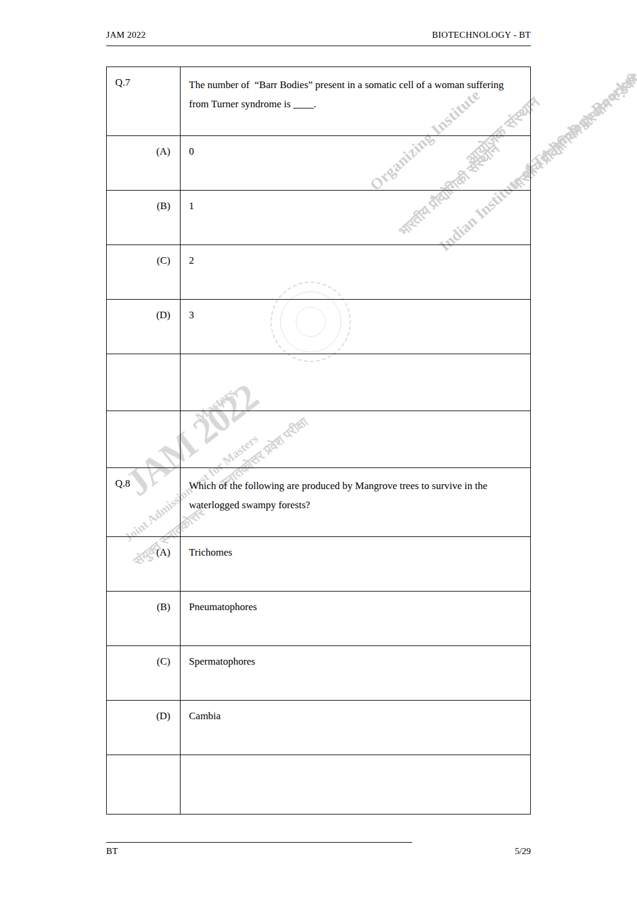JAM 2022
BIOTECHNOLOGY - BT
Organizing Institute
Indian Institute of Technology Roorkee
आयोजक संस्थान
भारतीय प्रौद्योगिकी संस्थान रुड़की
भारतीय प्रौद्योगिकी संस्थान
JAM 2022
Joint Admission test for Masters
Masters
स्नातकोत्तर प्रवेश परीक्षा
संयुक्त स्नातकोत्तर
| Q.7 | The number of “Barr Bodies” present in a somatic cell of a woman suffering from Turner syndrome is ____. |
| (A) | 0 |
| (B) | 1 |
| (C) | 2 |
| (D) | 3 |
| Q.8 | Which of the following are produced by Mangrove trees to survive in the waterlogged swampy forests? |
| (A) | Trichomes |
| (B) | Pneumatophores |
| (C) | Spermatophores |
| (D) | Cambia |
BT
5/29